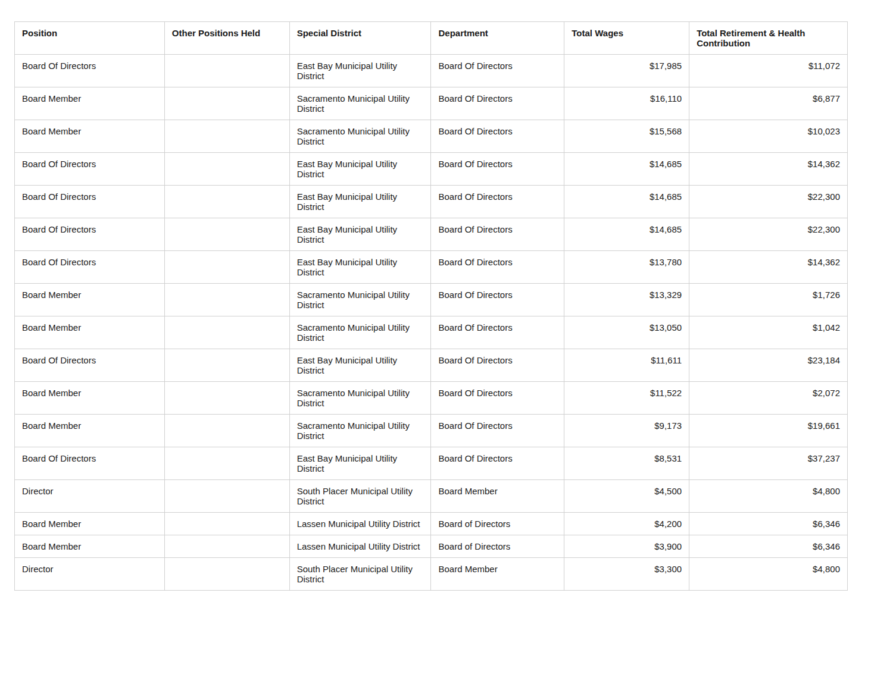Special district board member compensation listing
| Position | Other Positions Held | Special District | Department | Total Wages | Total Retirement & Health Contribution |
| --- | --- | --- | --- | --- | --- |
| Board Of Directors | | East Bay Municipal Utility District | Board Of Directors | $17,985 | $11,072 |
| Board Member | | Sacramento Municipal Utility District | Board Of Directors | $16,110 | $6,877 |
| Board Member | | Sacramento Municipal Utility District | Board Of Directors | $15,568 | $10,023 |
| Board Of Directors | | East Bay Municipal Utility District | Board Of Directors | $14,685 | $14,362 |
| Board Of Directors | | East Bay Municipal Utility District | Board Of Directors | $14,685 | $22,300 |
| Board Of Directors | | East Bay Municipal Utility District | Board Of Directors | $14,685 | $22,300 |
| Board Of Directors | | East Bay Municipal Utility District | Board Of Directors | $13,780 | $14,362 |
| Board Member | | Sacramento Municipal Utility District | Board Of Directors | $13,329 | $1,726 |
| Board Member | | Sacramento Municipal Utility District | Board Of Directors | $13,050 | $1,042 |
| Board Of Directors | | East Bay Municipal Utility District | Board Of Directors | $11,611 | $23,184 |
| Board Member | | Sacramento Municipal Utility District | Board Of Directors | $11,522 | $2,072 |
| Board Member | | Sacramento Municipal Utility District | Board Of Directors | $9,173 | $19,661 |
| Board Of Directors | | East Bay Municipal Utility District | Board Of Directors | $8,531 | $37,237 |
| Director | | South Placer Municipal Utility District | Board Member | $4,500 | $4,800 |
| Board Member | | Lassen Municipal Utility District | Board of Directors | $4,200 | $6,346 |
| Board Member | | Lassen Municipal Utility District | Board of Directors | $3,900 | $6,346 |
| Director | | South Placer Municipal Utility District | Board Member | $3,300 | $4,800 |